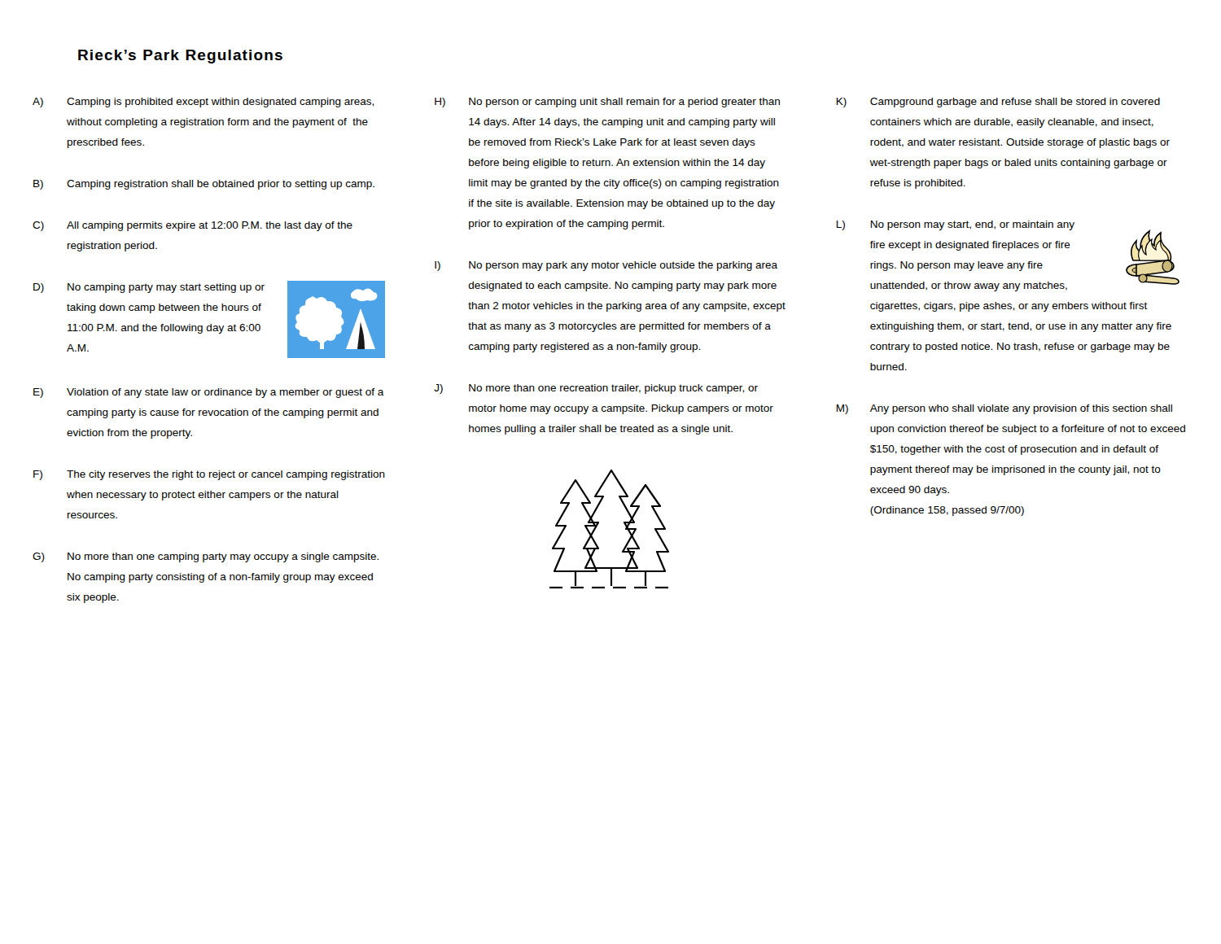Rieck’s Park Regulations
A) Camping is prohibited except within designated camping areas, without completing a registration form and the payment of the prescribed fees.
B) Camping registration shall be obtained prior to setting up camp.
C) All camping permits expire at 12:00 P.M. the last day of the registration period.
D)
No camping party may start setting up or taking down camp between the hours of 11:00 P.M. and the following day at 6:00 A.M.
E) Violation of any state law or ordinance by a member or guest of a camping party is cause for revocation of the camping permit and eviction from the property.
F) The city reserves the right to reject or cancel camping registration when necessary to protect either campers or the natural resources.
G) No more than one camping party may occupy a single campsite. No camping party consisting of a non-family group may exceed six people.
H) No person or camping unit shall remain for a period greater than 14 days. After 14 days, the camping unit and camping party will be removed from Rieck’s Lake Park for at least seven days before being eligible to return. An extension within the 14 day limit may be granted by the city office(s) on camping registration if the site is available. Extension may be obtained up to the day prior to expiration of the camping permit.
I) No person may park any motor vehicle outside the parking area designated to each campsite. No camping party may park more than 2 motor vehicles in the parking area of any campsite, except that as many as 3 motorcycles are permitted for members of a camping party registered as a non-family group.
J) No more than one recreation trailer, pickup truck camper, or motor home may occupy a campsite. Pickup campers or motor homes pulling a trailer shall be treated as a single unit.
K) Campground garbage and refuse shall be stored in covered containers which are durable, easily cleanable, and insect, rodent, and water resistant. Outside storage of plastic bags or wet-strength paper bags or baled units containing garbage or refuse is prohibited.
L)
No person may start, end, or maintain any fire except in designated fireplaces or fire rings. No person may leave any fire unattended, or throw away any matches, cigarettes, cigars, pipe ashes, or any embers without first extinguishing them, or start, tend, or use in any matter any fire contrary to posted notice. No trash, refuse or garbage may be burned.
M) Any person who shall violate any provision of this section shall upon conviction thereof be subject to a forfeiture of not to exceed $150, together with the cost of prosecution and in default of payment thereof may be imprisoned in the county jail, not to exceed 90 days.
(Ordinance 158, passed 9/7/00)